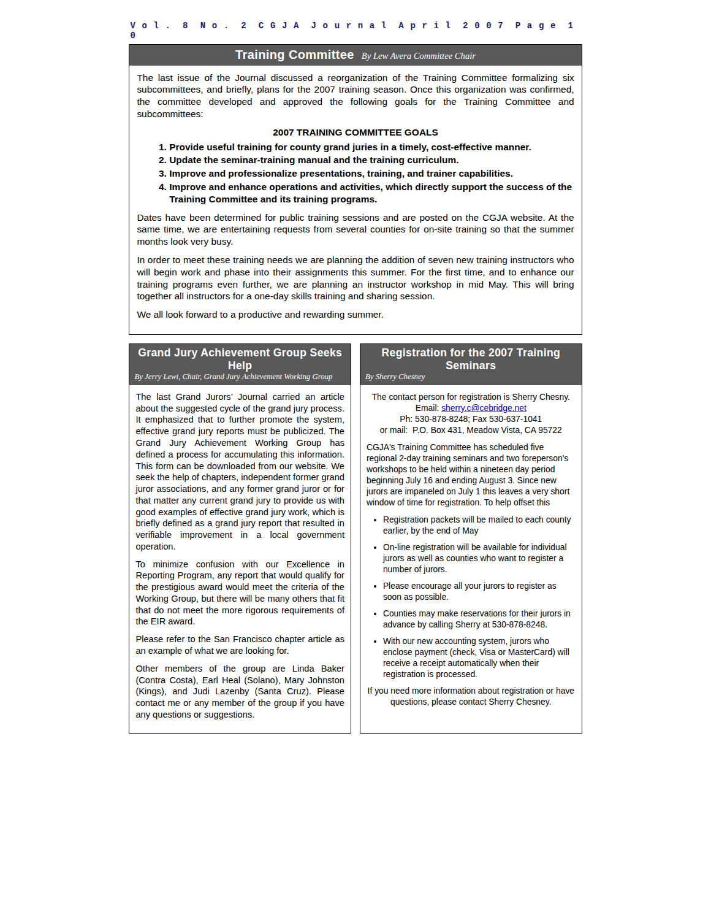V o l . 8 N o . 2 C G J A J o u r n a l A p r i l 2 0 0 7 P a g e 1 0
Training Committee By Lew Avera Committee Chair
The last issue of the Journal discussed a reorganization of the Training Committee formalizing six subcommittees, and briefly, plans for the 2007 training season. Once this organization was confirmed, the committee developed and approved the following goals for the Training Committee and subcommittees:
2007 TRAINING COMMITTEE GOALS
Provide useful training for county grand juries in a timely, cost-effective manner.
Update the seminar-training manual and the training curriculum.
Improve and professionalize presentations, training, and trainer capabilities.
Improve and enhance operations and activities, which directly support the success of the Training Committee and its training programs.
Dates have been determined for public training sessions and are posted on the CGJA website. At the same time, we are entertaining requests from several counties for on-site training so that the summer months look very busy.
In order to meet these training needs we are planning the addition of seven new training instructors who will begin work and phase into their assignments this summer. For the first time, and to enhance our training programs even further, we are planning an instructor workshop in mid May. This will bring together all instructors for a one-day skills training and sharing session.
We all look forward to a productive and rewarding summer.
Grand Jury Achievement Group Seeks Help By Jerry Lewi, Chair, Grand Jury Achievement Working Group
The last Grand Jurors’ Journal carried an article about the suggested cycle of the grand jury process. It emphasized that to further promote the system, effective grand jury reports must be publicized. The Grand Jury Achievement Working Group has defined a process for accumulating this information. This form can be downloaded from our website. We seek the help of chapters, independent former grand juror associations, and any former grand juror or for that matter any current grand jury to provide us with good examples of effective grand jury work, which is briefly defined as a grand jury report that resulted in verifiable improvement in a local government operation.
To minimize confusion with our Excellence in Reporting Program, any report that would qualify for the prestigious award would meet the criteria of the Working Group, but there will be many others that fit that do not meet the more rigorous requirements of the EIR award.
Please refer to the San Francisco chapter article as an example of what we are looking for.
Other members of the group are Linda Baker (Contra Costa), Earl Heal (Solano), Mary Johnston (Kings), and Judi Lazenby (Santa Cruz). Please contact me or any member of the group if you have any questions or suggestions.
Registration for the 2007 Training Seminars By Sherry Chesney
The contact person for registration is Sherry Chesny.
Email: sherry.c@cebridge.net
Ph: 530-878-8248; Fax 530-637-1041
or mail: P.O. Box 431, Meadow Vista, CA 95722
CGJA's Training Committee has scheduled five regional 2-day training seminars and two foreperson's workshops to be held within a nineteen day period beginning July 16 and ending August 3. Since new jurors are impaneled on July 1 this leaves a very short window of time for registration. To help offset this
Registration packets will be mailed to each county earlier, by the end of May
On-line registration will be available for individual jurors as well as counties who want to register a number of jurors.
Please encourage all your jurors to register as soon as possible.
Counties may make reservations for their jurors in advance by calling Sherry at 530-878-8248.
With our new accounting system, jurors who enclose payment (check, Visa or MasterCard) will receive a receipt automatically when their registration is processed.
If you need more information about registration or have questions, please contact Sherry Chesney.